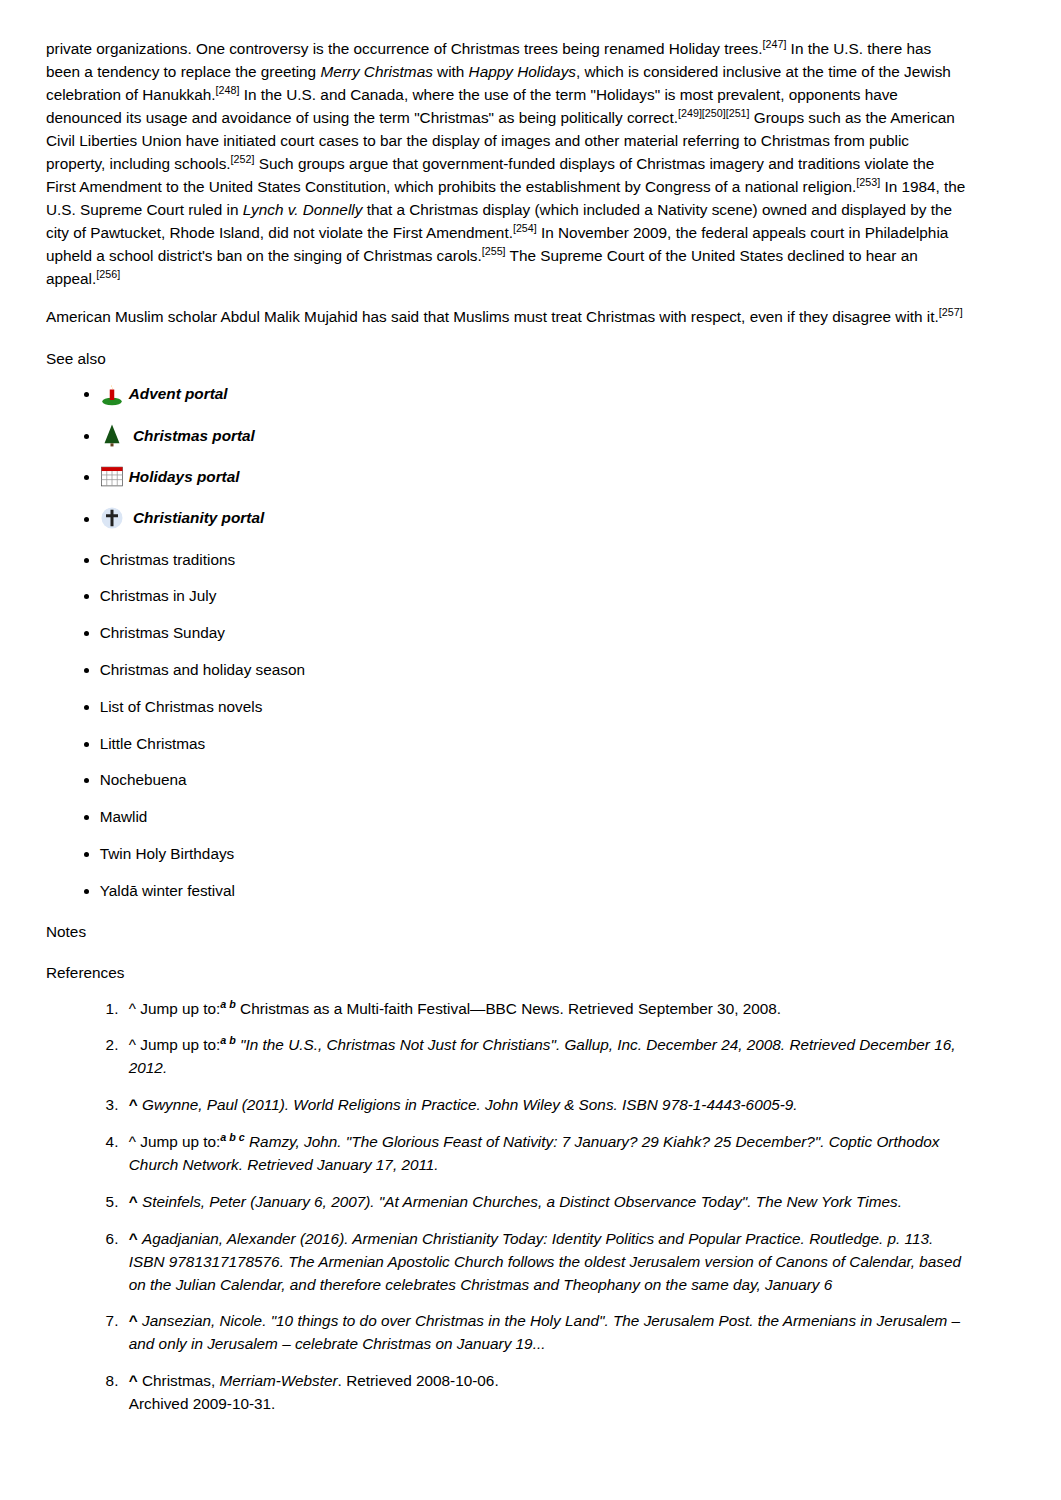private organizations. One controversy is the occurrence of Christmas trees being renamed Holiday trees.[247] In the U.S. there has been a tendency to replace the greeting Merry Christmas with Happy Holidays, which is considered inclusive at the time of the Jewish celebration of Hanukkah.[248] In the U.S. and Canada, where the use of the term "Holidays" is most prevalent, opponents have denounced its usage and avoidance of using the term "Christmas" as being politically correct.[249][250][251] Groups such as the American Civil Liberties Union have initiated court cases to bar the display of images and other material referring to Christmas from public property, including schools.[252] Such groups argue that government-funded displays of Christmas imagery and traditions violate the First Amendment to the United States Constitution, which prohibits the establishment by Congress of a national religion.[253] In 1984, the U.S. Supreme Court ruled in Lynch v. Donnelly that a Christmas display (which included a Nativity scene) owned and displayed by the city of Pawtucket, Rhode Island, did not violate the First Amendment.[254] In November 2009, the federal appeals court in Philadelphia upheld a school district's ban on the singing of Christmas carols.[255] The Supreme Court of the United States declined to hear an appeal.[256]
American Muslim scholar Abdul Malik Mujahid has said that Muslims must treat Christmas with respect, even if they disagree with it.[257]
See also
Advent portal
Christmas portal
Holidays portal
Christianity portal
Christmas traditions
Christmas in July
Christmas Sunday
Christmas and holiday season
List of Christmas novels
Little Christmas
Nochebuena
Mawlid
Twin Holy Birthdays
Yaldā winter festival
Notes
References
^ Jump up to:a b Christmas as a Multi-faith Festival—BBC News. Retrieved September 30, 2008.
^ Jump up to:a b "In the U.S., Christmas Not Just for Christians". Gallup, Inc. December 24, 2008. Retrieved December 16, 2012.
^ Gwynne, Paul (2011). World Religions in Practice. John Wiley & Sons. ISBN 978-1-4443-6005-9.
^ Jump up to:a b c Ramzy, John. "The Glorious Feast of Nativity: 7 January? 29 Kiahk? 25 December?". Coptic Orthodox Church Network. Retrieved January 17, 2011.
^ Steinfels, Peter (January 6, 2007). "At Armenian Churches, a Distinct Observance Today". The New York Times.
^ Agadjanian, Alexander (2016). Armenian Christianity Today: Identity Politics and Popular Practice. Routledge. p. 113. ISBN 9781317178576. The Armenian Apostolic Church follows the oldest Jerusalem version of Canons of Calendar, based on the Julian Calendar, and therefore celebrates Christmas and Theophany on the same day, January 6
^ Jansezian, Nicole. "10 things to do over Christmas in the Holy Land". The Jerusalem Post. the Armenians in Jerusalem – and only in Jerusalem – celebrate Christmas on January 19...
^ Christmas, Merriam-Webster. Retrieved 2008-10-06.
Archived 2009-10-31.